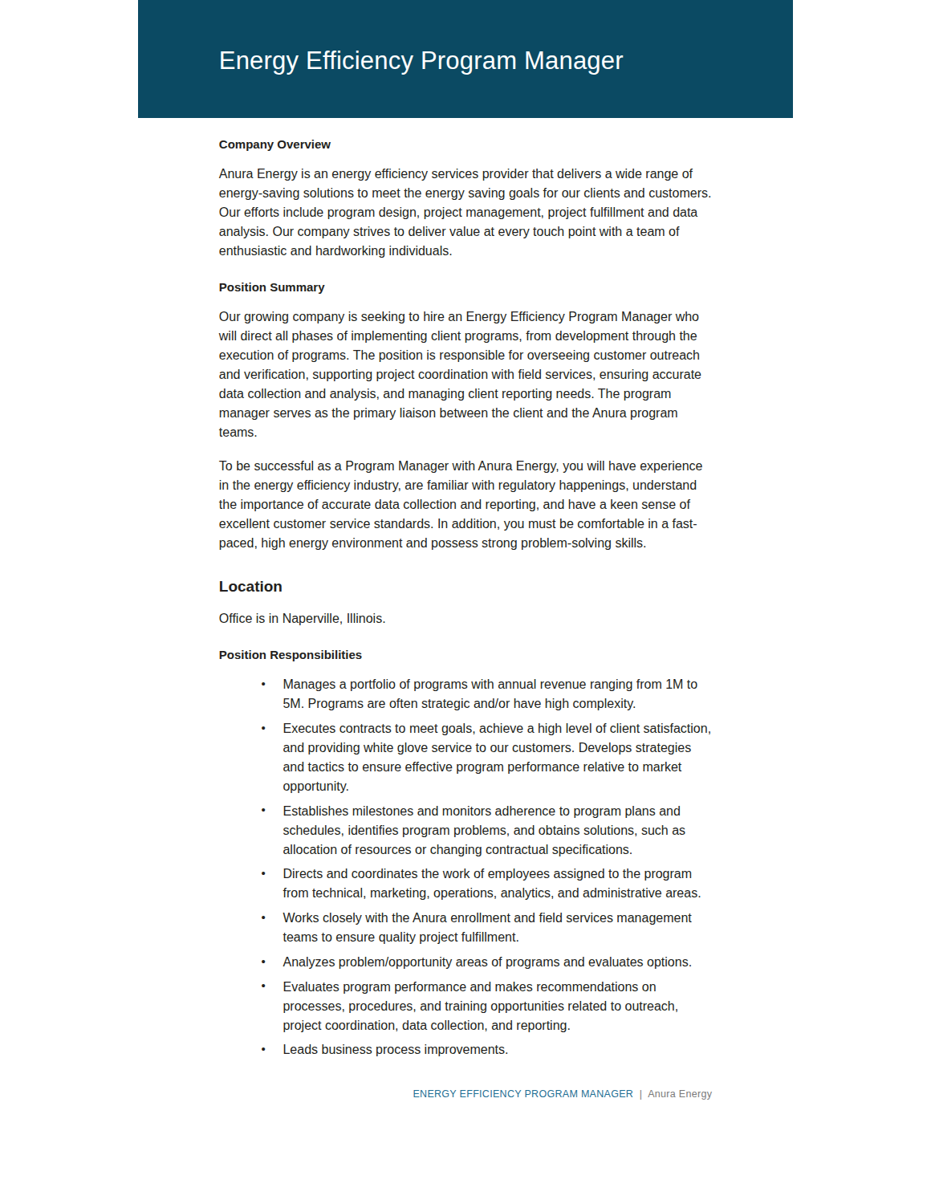Energy Efficiency Program Manager
Company Overview
Anura Energy is an energy efficiency services provider that delivers a wide range of energy-saving solutions to meet the energy saving goals for our clients and customers. Our efforts include program design, project management, project fulfillment and data analysis. Our company strives to deliver value at every touch point with a team of enthusiastic and hardworking individuals.
Position Summary
Our growing company is seeking to hire an Energy Efficiency Program Manager who will direct all phases of implementing client programs, from development through the execution of programs. The position is responsible for overseeing customer outreach and verification, supporting project coordination with field services, ensuring accurate data collection and analysis, and managing client reporting needs. The program manager serves as the primary liaison between the client and the Anura program teams.
To be successful as a Program Manager with Anura Energy, you will have experience in the energy efficiency industry, are familiar with regulatory happenings, understand the importance of accurate data collection and reporting, and have a keen sense of excellent customer service standards. In addition, you must be comfortable in a fast-paced, high energy environment and possess strong problem-solving skills.
Location
Office is in Naperville, Illinois.
Position Responsibilities
Manages a portfolio of programs with annual revenue ranging from 1M to 5M. Programs are often strategic and/or have high complexity.
Executes contracts to meet goals, achieve a high level of client satisfaction, and providing white glove service to our customers. Develops strategies and tactics to ensure effective program performance relative to market opportunity.
Establishes milestones and monitors adherence to program plans and schedules, identifies program problems, and obtains solutions, such as allocation of resources or changing contractual specifications.
Directs and coordinates the work of employees assigned to the program from technical, marketing, operations, analytics, and administrative areas.
Works closely with the Anura enrollment and field services management teams to ensure quality project fulfillment.
Analyzes problem/opportunity areas of programs and evaluates options.
Evaluates program performance and makes recommendations on processes, procedures, and training opportunities related to outreach, project coordination, data collection, and reporting.
Leads business process improvements.
ENERGY EFFICIENCY PROGRAM MANAGER | Anura Energy